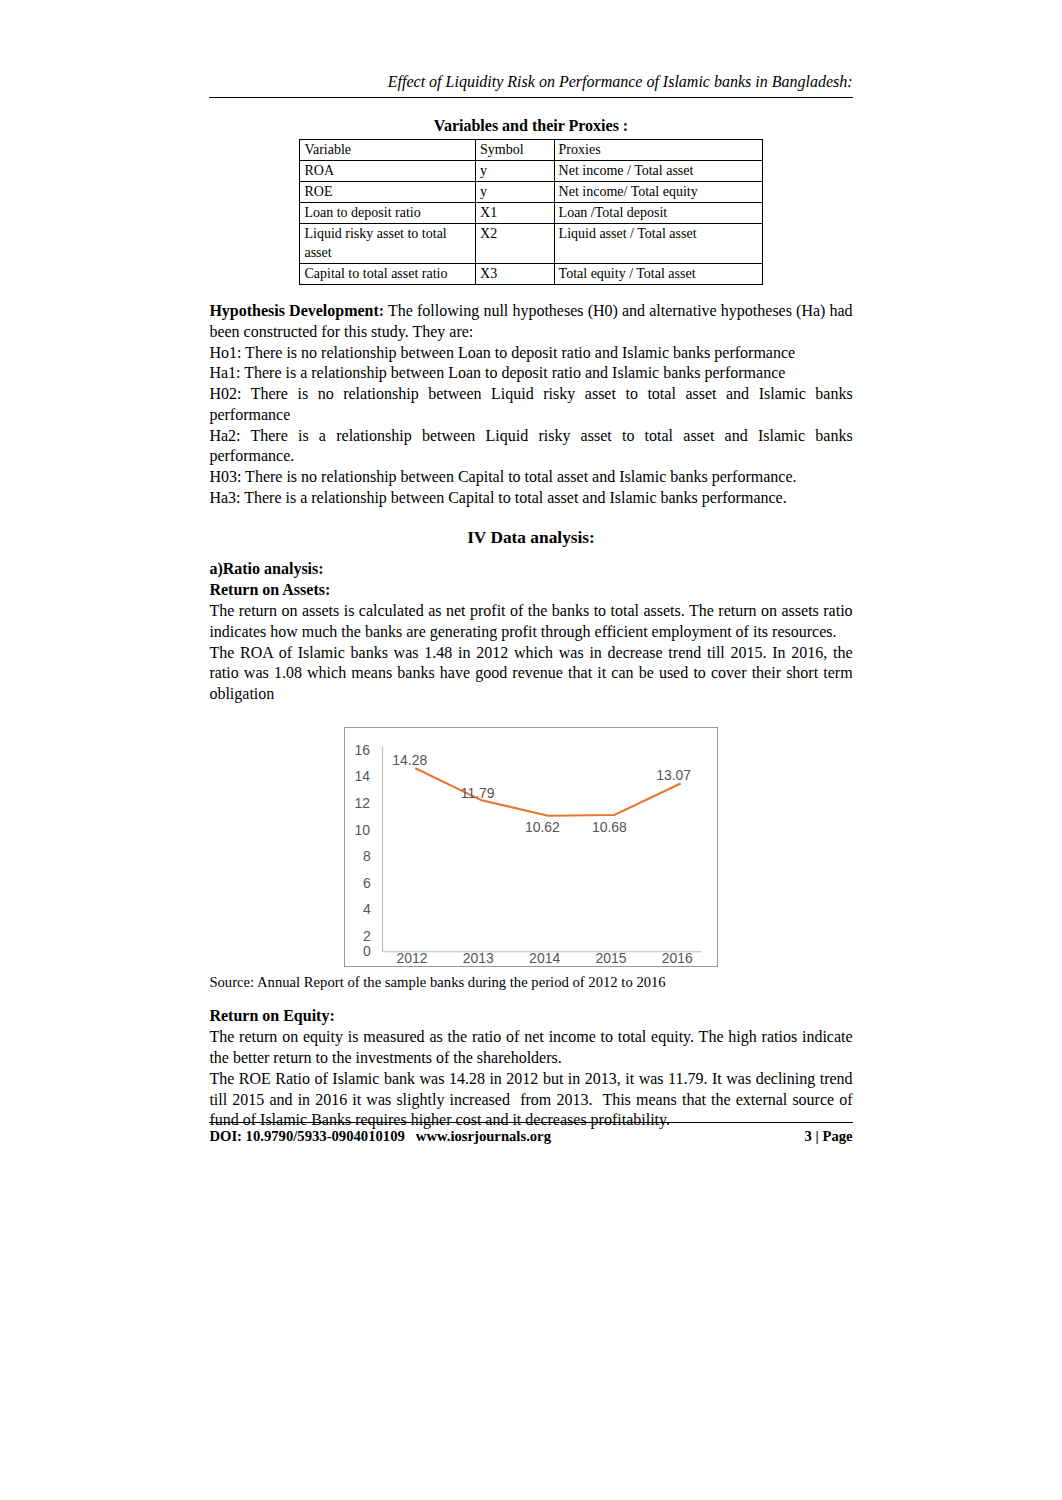Effect of Liquidity Risk on Performance of Islamic banks in Bangladesh:
Variables and their Proxies :
| Variable | Symbol | Proxies |
| ROA | y | Net income / Total asset |
| ROE | y | Net income/ Total equity |
| Loan to deposit ratio | X1 | Loan /Total deposit |
| Liquid risky asset to total asset | X2 | Liquid asset / Total asset |
| Capital to total asset ratio | X3 | Total equity / Total asset |
Hypothesis Development: The following null hypotheses (H0) and alternative hypotheses (Ha) had been constructed for this study. They are:
Ho1: There is no relationship between Loan to deposit ratio and Islamic banks performance
Ha1: There is a relationship between Loan to deposit ratio and Islamic banks performance
H02: There is no relationship between Liquid risky asset to total asset and Islamic banks performance
Ha2: There is a relationship between Liquid risky asset to total asset and Islamic banks performance.
H03: There is no relationship between Capital to total asset and Islamic banks performance.
Ha3: There is a relationship between Capital to total asset and Islamic banks performance.
IV Data analysis:
a)Ratio analysis:
Return on Assets:
The return on assets is calculated as net profit of the banks to total assets. The return on assets ratio indicates how much the banks are generating profit through efficient employment of its resources.
The ROA of Islamic banks was 1.48 in 2012 which was in decrease trend till 2015. In 2016, the ratio was 1.08 which means banks have good revenue that it can be used to cover their short term obligation
16 14 12 10 8 6 4 2 0 14.28 11.79 10.62 10.68 13.07 2012 2013 2014 2015 2016
Source: Annual Report of the sample banks during the period of 2012 to 2016
Return on Equity:
The return on equity is measured as the ratio of net income to total equity. The high ratios indicate the better return to the investments of the shareholders.
The ROE Ratio of Islamic bank was 14.28 in 2012 but in 2013, it was 11.79. It was declining trend till 2015 and in 2016 it was slightly increased from 2013. This means that the external source of fund of Islamic Banks requires higher cost and it decreases profitability.
DOI: 10.9790/5933-0904010109 www.iosrjournals.org
3 | Page